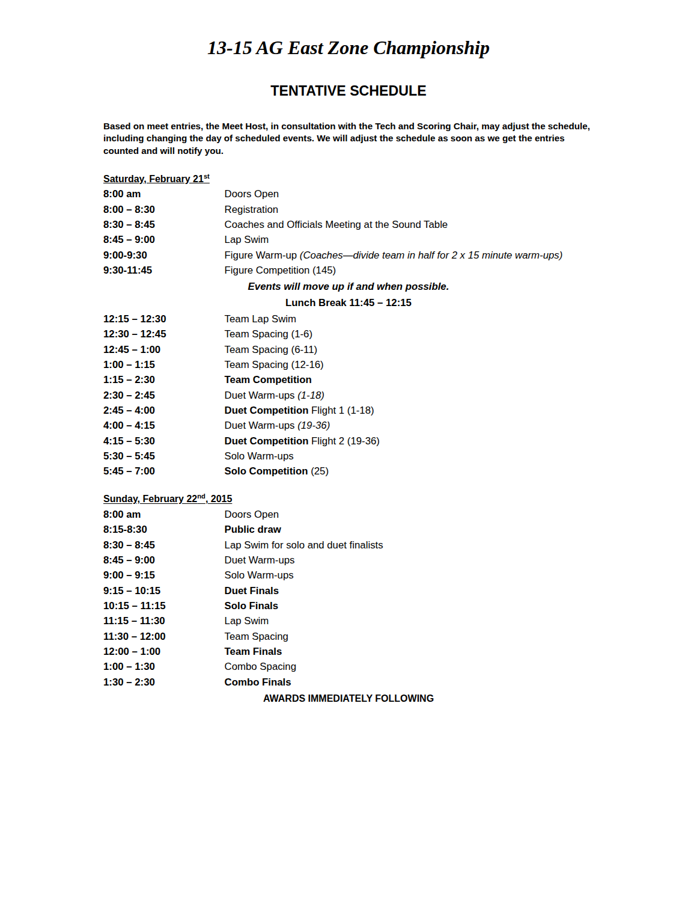13-15 AG East Zone Championship
TENTATIVE SCHEDULE
Based on meet entries, the Meet Host, in consultation with the Tech and Scoring Chair, may adjust the schedule, including changing the day of scheduled events. We will adjust the schedule as soon as we get the entries counted and will notify you.
Saturday, February 21st
| 8:00 am | Doors Open |
| 8:00 – 8:30 | Registration |
| 8:30 – 8:45 | Coaches and Officials Meeting at the Sound Table |
| 8:45 – 9:00 | Lap Swim |
| 9:00-9:30 | Figure Warm-up (Coaches—divide team in half for 2 x 15 minute warm-ups) |
| 9:30-11:45 | Figure Competition (145) |
| Events will move up if and when possible. |
| Lunch Break 11:45 – 12:15 |
| 12:15 – 12:30 | Team Lap Swim |
| 12:30 – 12:45 | Team Spacing (1-6) |
| 12:45 – 1:00 | Team Spacing (6-11) |
| 1:00 – 1:15 | Team Spacing (12-16) |
| 1:15 – 2:30 | Team Competition |
| 2:30 – 2:45 | Duet Warm-ups (1-18) |
| 2:45 – 4:00 | Duet Competition Flight 1 (1-18) |
| 4:00 – 4:15 | Duet Warm-ups (19-36) |
| 4:15 – 5:30 | Duet Competition Flight 2 (19-36) |
| 5:30 – 5:45 | Solo Warm-ups |
| 5:45 – 7:00 | Solo Competition (25) |
Sunday, February 22nd, 2015
| 8:00 am | Doors Open |
| 8:15-8:30 | Public draw |
| 8:30 – 8:45 | Lap Swim for solo and duet finalists |
| 8:45 – 9:00 | Duet Warm-ups |
| 9:00 – 9:15 | Solo Warm-ups |
| 9:15 – 10:15 | Duet Finals |
| 10:15 – 11:15 | Solo Finals |
| 11:15 – 11:30 | Lap Swim |
| 11:30 – 12:00 | Team Spacing |
| 12:00 – 1:00 | Team Finals |
| 1:00 – 1:30 | Combo Spacing |
| 1:30 – 2:30 | Combo Finals |
AWARDS IMMEDIATELY FOLLOWING